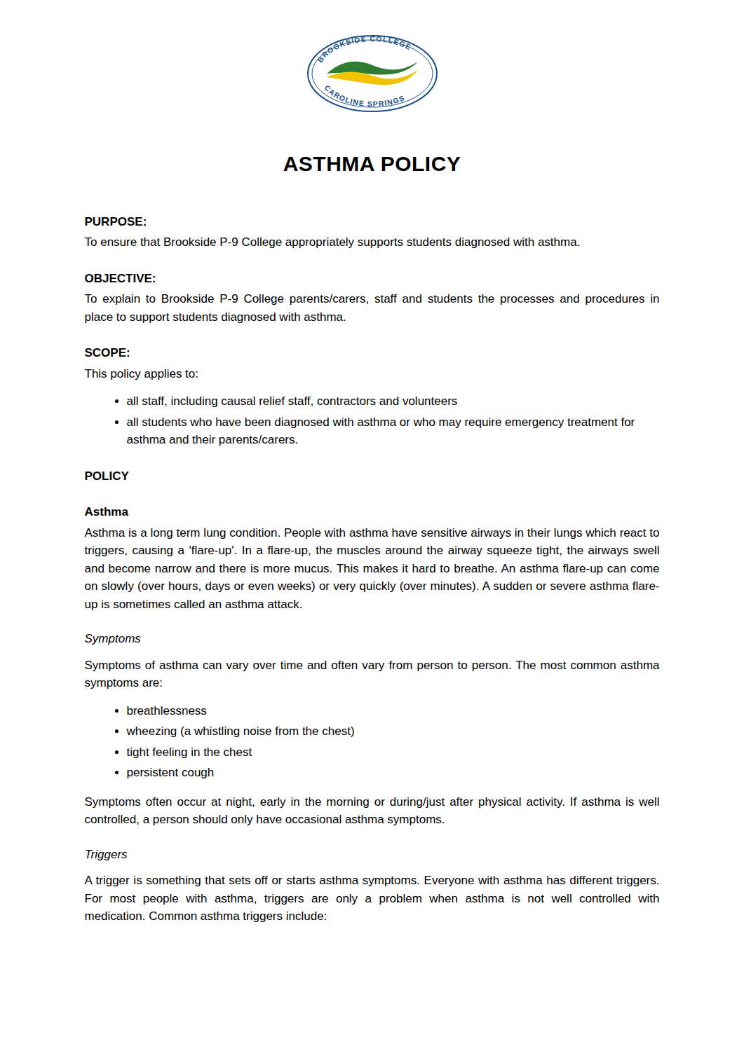BROOKSIDE COLLEGE CAROLINE SPRINGS
ASTHMA POLICY
PURPOSE:
To ensure that Brookside P-9 College appropriately supports students diagnosed with asthma.
OBJECTIVE:
To explain to Brookside P-9 College parents/carers, staff and students the processes and procedures in place to support students diagnosed with asthma.
SCOPE:
This policy applies to:
all staff, including causal relief staff, contractors and volunteers
all students who have been diagnosed with asthma or who may require emergency treatment for asthma and their parents/carers.
POLICY
Asthma
Asthma is a long term lung condition. People with asthma have sensitive airways in their lungs which react to triggers, causing a 'flare-up'. In a flare-up, the muscles around the airway squeeze tight, the airways swell and become narrow and there is more mucus. This makes it hard to breathe. An asthma flare-up can come on slowly (over hours, days or even weeks) or very quickly (over minutes). A sudden or severe asthma flare-up is sometimes called an asthma attack.
Symptoms
Symptoms of asthma can vary over time and often vary from person to person. The most common asthma symptoms are:
breathlessness
wheezing (a whistling noise from the chest)
tight feeling in the chest
persistent cough
Symptoms often occur at night, early in the morning or during/just after physical activity. If asthma is well controlled, a person should only have occasional asthma symptoms.
Triggers
A trigger is something that sets off or starts asthma symptoms. Everyone with asthma has different triggers. For most people with asthma, triggers are only a problem when asthma is not well controlled with medication. Common asthma triggers include: